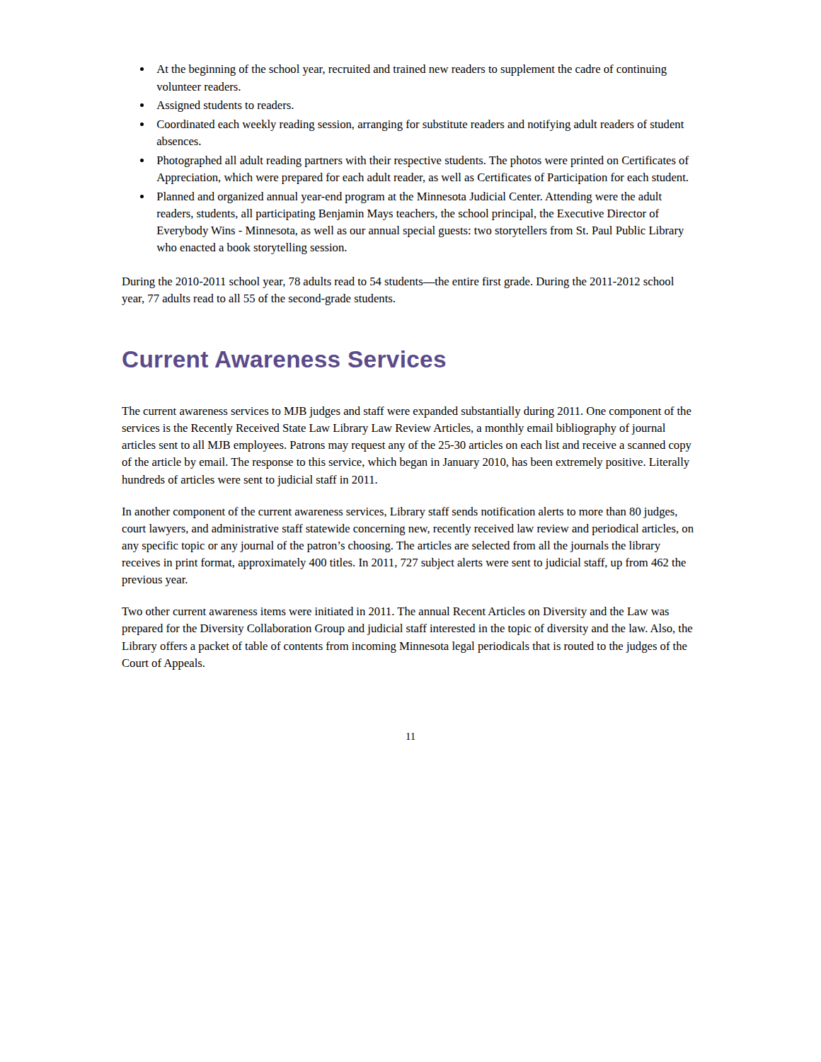At the beginning of the school year, recruited and trained new readers to supplement the cadre of continuing volunteer readers.
Assigned students to readers.
Coordinated each weekly reading session, arranging for substitute readers and notifying adult readers of student absences.
Photographed all adult reading partners with their respective students. The photos were printed on Certificates of Appreciation, which were prepared for each adult reader, as well as Certificates of Participation for each student.
Planned and organized annual year-end program at the Minnesota Judicial Center. Attending were the adult readers, students, all participating Benjamin Mays teachers, the school principal, the Executive Director of Everybody Wins - Minnesota, as well as our annual special guests: two storytellers from St. Paul Public Library who enacted a book storytelling session.
During the 2010-2011 school year, 78 adults read to 54 students—the entire first grade. During the 2011-2012 school year, 77 adults read to all 55 of the second-grade students.
Current Awareness Services
The current awareness services to MJB judges and staff were expanded substantially during 2011. One component of the services is the Recently Received State Law Library Law Review Articles, a monthly email bibliography of journal articles sent to all MJB employees. Patrons may request any of the 25-30 articles on each list and receive a scanned copy of the article by email. The response to this service, which began in January 2010, has been extremely positive. Literally hundreds of articles were sent to judicial staff in 2011.
In another component of the current awareness services, Library staff sends notification alerts to more than 80 judges, court lawyers, and administrative staff statewide concerning new, recently received law review and periodical articles, on any specific topic or any journal of the patron’s choosing. The articles are selected from all the journals the library receives in print format, approximately 400 titles. In 2011, 727 subject alerts were sent to judicial staff, up from 462 the previous year.
Two other current awareness items were initiated in 2011. The annual Recent Articles on Diversity and the Law was prepared for the Diversity Collaboration Group and judicial staff interested in the topic of diversity and the law. Also, the Library offers a packet of table of contents from incoming Minnesota legal periodicals that is routed to the judges of the Court of Appeals.
11